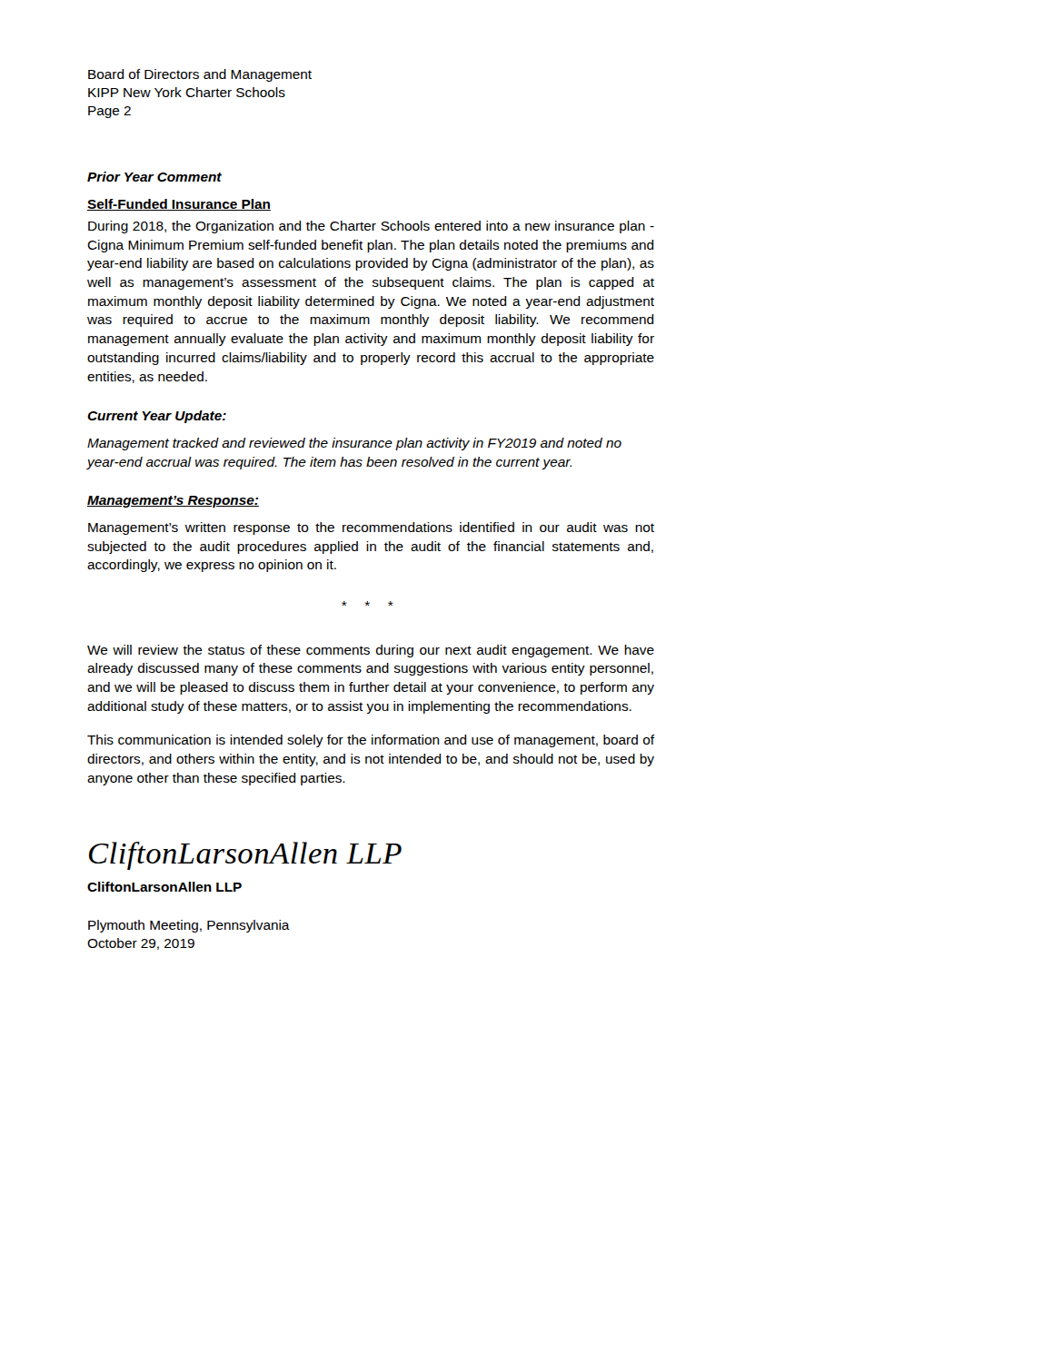Board of Directors and Management
KIPP New York Charter Schools
Page 2
Prior Year Comment
Self-Funded Insurance Plan
During 2018, the Organization and the Charter Schools entered into a new insurance plan - Cigna Minimum Premium self-funded benefit plan. The plan details noted the premiums and year-end liability are based on calculations provided by Cigna (administrator of the plan), as well as management’s assessment of the subsequent claims. The plan is capped at maximum monthly deposit liability determined by Cigna. We noted a year-end adjustment was required to accrue to the maximum monthly deposit liability. We recommend management annually evaluate the plan activity and maximum monthly deposit liability for outstanding incurred claims/liability and to properly record this accrual to the appropriate entities, as needed.
Current Year Update:
Management tracked and reviewed the insurance plan activity in FY2019 and noted no year-end accrual was required. The item has been resolved in the current year.
Management’s Response:
Management’s written response to the recommendations identified in our audit was not subjected to the audit procedures applied in the audit of the financial statements and, accordingly, we express no opinion on it.
* * *
We will review the status of these comments during our next audit engagement. We have already discussed many of these comments and suggestions with various entity personnel, and we will be pleased to discuss them in further detail at your convenience, to perform any additional study of these matters, or to assist you in implementing the recommendations.
This communication is intended solely for the information and use of management, board of directors, and others within the entity, and is not intended to be, and should not be, used by anyone other than these specified parties.
CliftonLarsonAllen LLP
CliftonLarsonAllen LLP
Plymouth Meeting, Pennsylvania
October 29, 2019